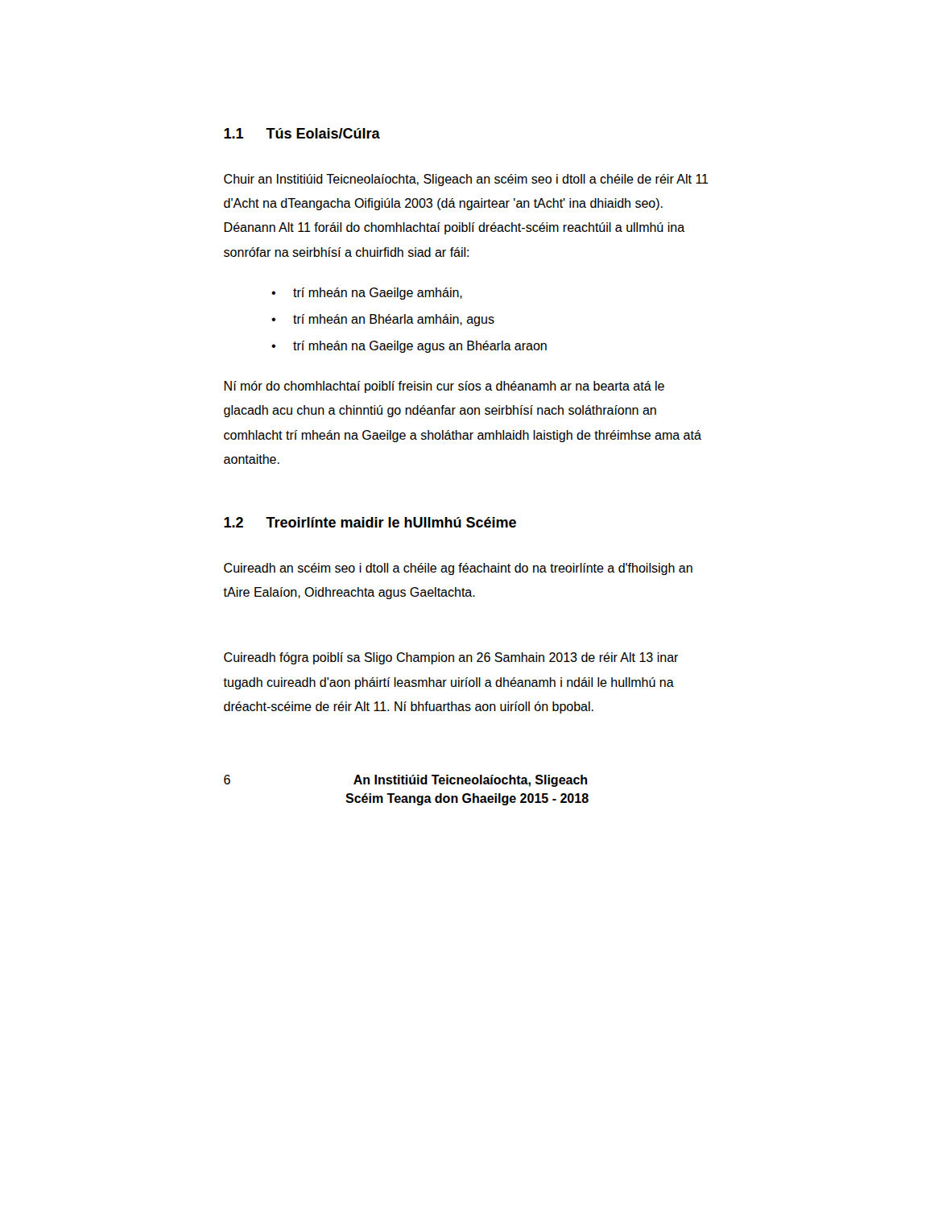1.1 Tús Eolais/Cúlra
Chuir an Institiúid Teicneolaíochta, Sligeach an scéim seo i dtoll a chéile de réir Alt 11 d'Acht na dTeangacha Oifigiúla 2003 (dá ngairtear 'an tAcht' ina dhiaidh seo). Déanann Alt 11 foráil do chomhlachtaí poiblí dréacht-scéim reachtúil a ullmhú ina sonrófar na seirbhísí a chuirfidh siad ar fáil:
trí mheán na Gaeilge amháin,
trí mheán an Bhéarla amháin, agus
trí mheán na Gaeilge agus an Bhéarla araon
Ní mór do chomhlachtaí poiblí freisin cur síos a dhéanamh ar na bearta atá le glacadh acu chun a chinntiú go ndéanfar aon seirbhísí nach soláthraíonn an comhlacht trí mheán na Gaeilge a sholáthar amhlaidh laistigh de thréimhse ama atá aontaithe.
1.2 Treoirlínte maidir le hUllmhú Scéime
Cuireadh an scéim seo i dtoll a chéile ag féachaint do na treoirlínte a d'fhoilsigh an tAire Ealaíon, Oidhreachta agus Gaeltachta.
Cuireadh fógra poiblí sa Sligo Champion an 26 Samhain 2013 de réir Alt 13 inar tugadh cuireadh d'aon pháirtí leasmhar uiríoll a dhéanamh i ndáil le hullmhú na dréacht-scéime de réir Alt 11. Ní bhfuarthas aon uiríoll ón bpobal.
6
An Institiúid Teicneolaíochta, Sligeach
Scéim Teanga don Ghaeilge 2015 - 2018